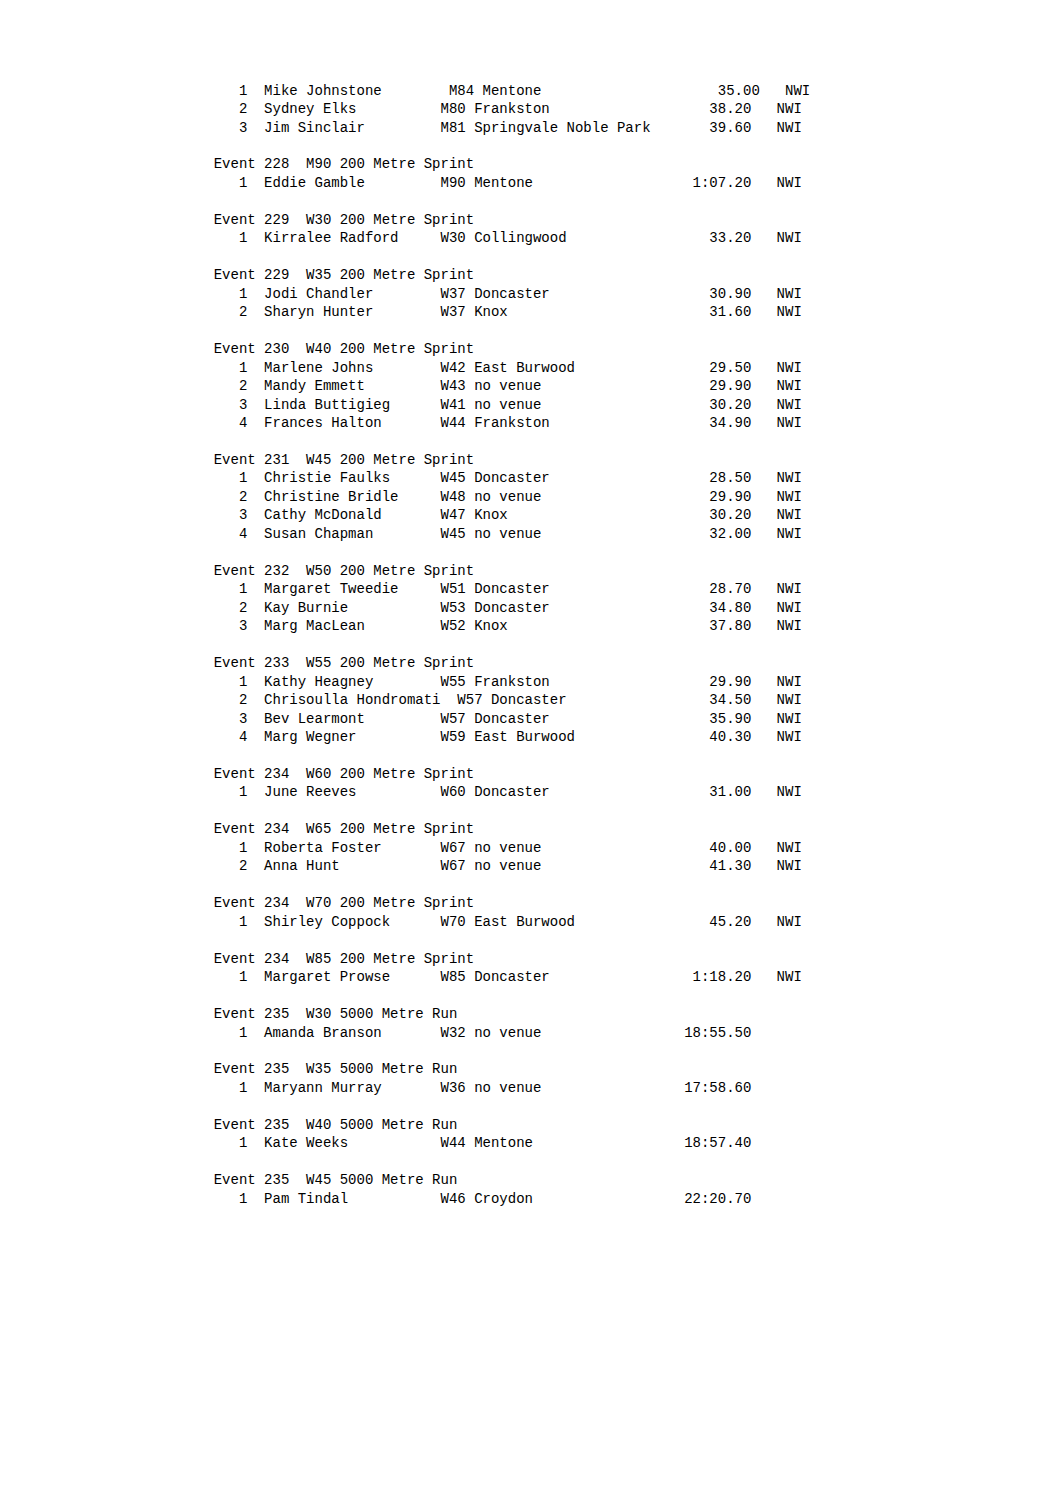1  Mike Johnstone        M84 Mentone                     35.00   NWI
   2  Sydney Elks          M80 Frankston                   38.20   NWI
   3  Jim Sinclair         M81 Springvale Noble Park       39.60   NWI

Event 228  M90 200 Metre Sprint
   1  Eddie Gamble         M90 Mentone                   1:07.20   NWI

Event 229  W30 200 Metre Sprint
   1  Kirralee Radford     W30 Collingwood                 33.20   NWI

Event 229  W35 200 Metre Sprint
   1  Jodi Chandler        W37 Doncaster                   30.90   NWI
   2  Sharyn Hunter        W37 Knox                        31.60   NWI

Event 230  W40 200 Metre Sprint
   1  Marlene Johns        W42 East Burwood                29.50   NWI
   2  Mandy Emmett         W43 no venue                    29.90   NWI
   3  Linda Buttigieg      W41 no venue                    30.20   NWI
   4  Frances Halton       W44 Frankston                   34.90   NWI

Event 231  W45 200 Metre Sprint
   1  Christie Faulks      W45 Doncaster                   28.50   NWI
   2  Christine Bridle     W48 no venue                    29.90   NWI
   3  Cathy McDonald       W47 Knox                        30.20   NWI
   4  Susan Chapman        W45 no venue                    32.00   NWI

Event 232  W50 200 Metre Sprint
   1  Margaret Tweedie     W51 Doncaster                   28.70   NWI
   2  Kay Burnie           W53 Doncaster                   34.80   NWI
   3  Marg MacLean         W52 Knox                        37.80   NWI

Event 233  W55 200 Metre Sprint
   1  Kathy Heagney        W55 Frankston                   29.90   NWI
   2  Chrisoulla Hondromati  W57 Doncaster                 34.50   NWI
   3  Bev Learmont         W57 Doncaster                   35.90   NWI
   4  Marg Wegner          W59 East Burwood                40.30   NWI

Event 234  W60 200 Metre Sprint
   1  June Reeves          W60 Doncaster                   31.00   NWI

Event 234  W65 200 Metre Sprint
   1  Roberta Foster       W67 no venue                    40.00   NWI
   2  Anna Hunt            W67 no venue                    41.30   NWI

Event 234  W70 200 Metre Sprint
   1  Shirley Coppock      W70 East Burwood                45.20   NWI

Event 234  W85 200 Metre Sprint
   1  Margaret Prowse      W85 Doncaster                 1:18.20   NWI

Event 235  W30 5000 Metre Run
   1  Amanda Branson       W32 no venue                 18:55.50

Event 235  W35 5000 Metre Run
   1  Maryann Murray       W36 no venue                 17:58.60

Event 235  W40 5000 Metre Run
   1  Kate Weeks           W44 Mentone                  18:57.40

Event 235  W45 5000 Metre Run
   1  Pam Tindal           W46 Croydon                  22:20.70